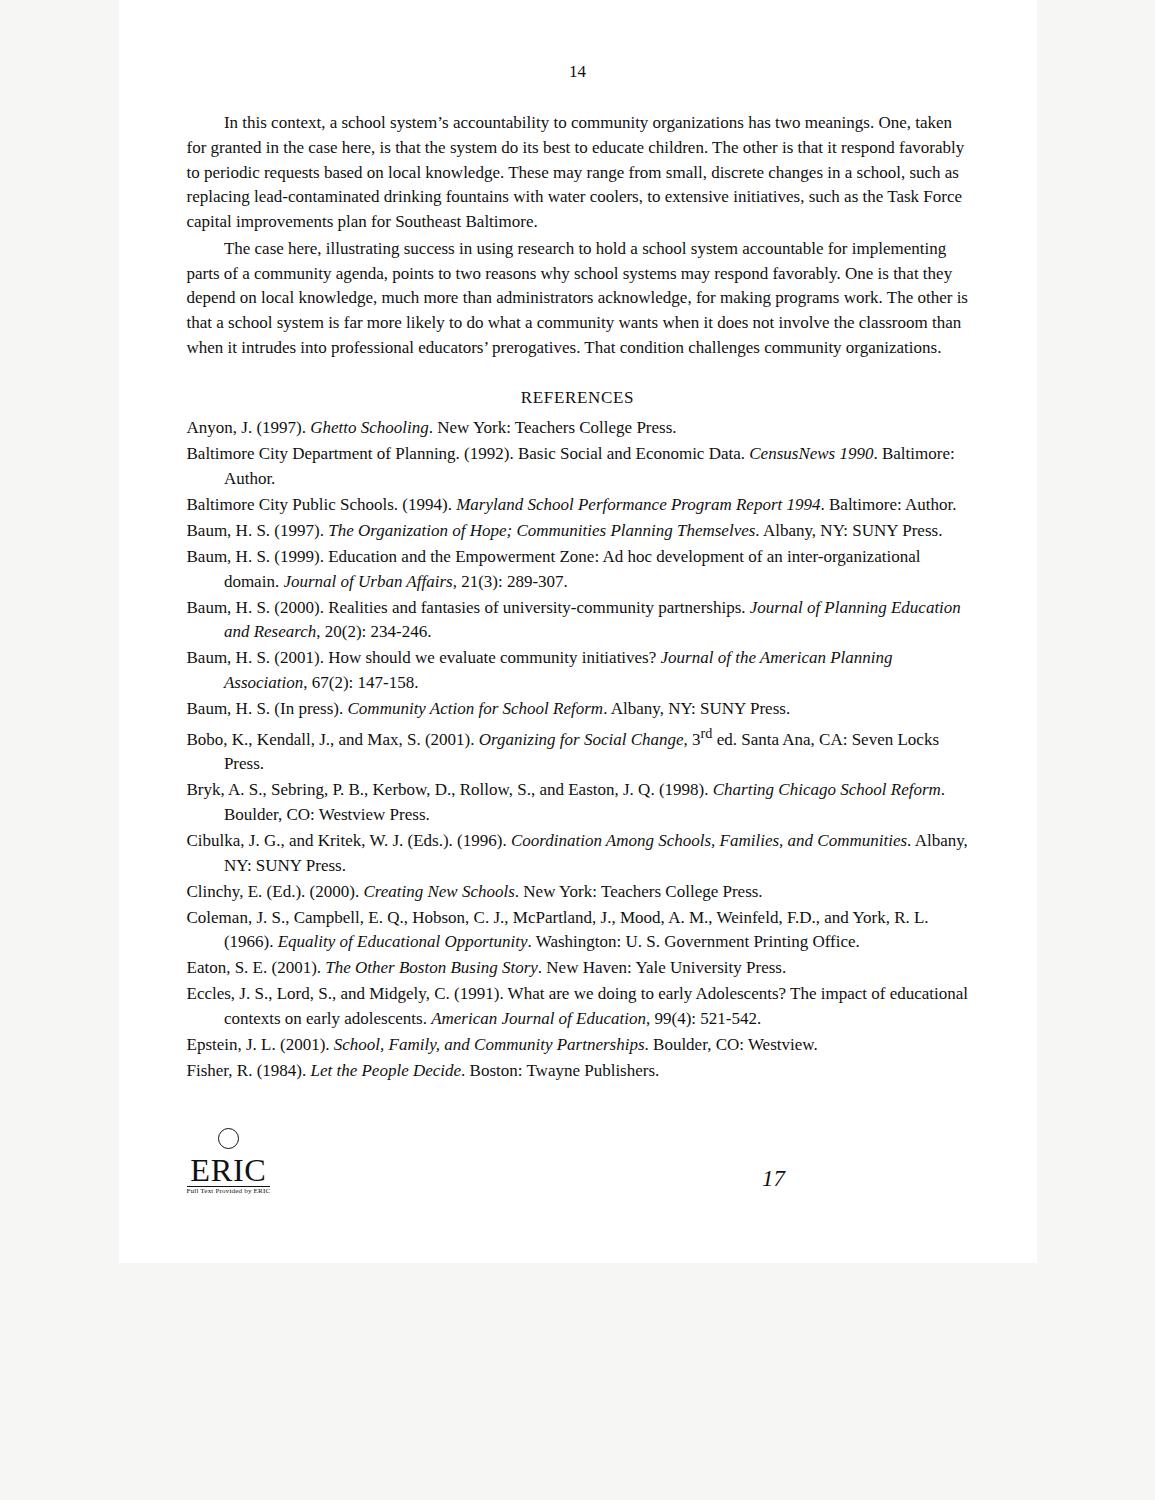14
In this context, a school system’s accountability to community organizations has two meanings. One, taken for granted in the case here, is that the system do its best to educate children. The other is that it respond favorably to periodic requests based on local knowledge. These may range from small, discrete changes in a school, such as replacing lead-contaminated drinking fountains with water coolers, to extensive initiatives, such as the Task Force capital improvements plan for Southeast Baltimore.
The case here, illustrating success in using research to hold a school system accountable for implementing parts of a community agenda, points to two reasons why school systems may respond favorably. One is that they depend on local knowledge, much more than administrators acknowledge, for making programs work. The other is that a school system is far more likely to do what a community wants when it does not involve the classroom than when it intrudes into professional educators’ prerogatives. That condition challenges community organizations.
REFERENCES
Anyon, J. (1997). Ghetto Schooling. New York: Teachers College Press.
Baltimore City Department of Planning. (1992). Basic Social and Economic Data. CensusNews 1990. Baltimore: Author.
Baltimore City Public Schools. (1994). Maryland School Performance Program Report 1994. Baltimore: Author.
Baum, H. S. (1997). The Organization of Hope; Communities Planning Themselves. Albany, NY: SUNY Press.
Baum, H. S. (1999). Education and the Empowerment Zone: Ad hoc development of an inter-organizational domain. Journal of Urban Affairs, 21(3): 289-307.
Baum, H. S. (2000). Realities and fantasies of university-community partnerships. Journal of Planning Education and Research, 20(2): 234-246.
Baum, H. S. (2001). How should we evaluate community initiatives? Journal of the American Planning Association, 67(2): 147-158.
Baum, H. S. (In press). Community Action for School Reform. Albany, NY: SUNY Press.
Bobo, K., Kendall, J., and Max, S. (2001). Organizing for Social Change, 3rd ed. Santa Ana, CA: Seven Locks Press.
Bryk, A. S., Sebring, P. B., Kerbow, D., Rollow, S., and Easton, J. Q. (1998). Charting Chicago School Reform. Boulder, CO: Westview Press.
Cibulka, J. G., and Kritek, W. J. (Eds.). (1996). Coordination Among Schools, Families, and Communities. Albany, NY: SUNY Press.
Clinchy, E. (Ed.). (2000). Creating New Schools. New York: Teachers College Press.
Coleman, J. S., Campbell, E. Q., Hobson, C. J., McPartland, J., Mood, A. M., Weinfeld, F.D., and York, R. L. (1966). Equality of Educational Opportunity. Washington: U. S. Government Printing Office.
Eaton, S. E. (2001). The Other Boston Busing Story. New Haven: Yale University Press.
Eccles, J. S., Lord, S., and Midgely, C. (1991). What are we doing to early Adolescents? The impact of educational contexts on early adolescents. American Journal of Education, 99(4): 521-542.
Epstein, J. L. (2001). School, Family, and Community Partnerships. Boulder, CO: Westview.
Fisher, R. (1984). Let the People Decide. Boston: Twayne Publishers.
ERIC Full Text Provided by ERIC
17